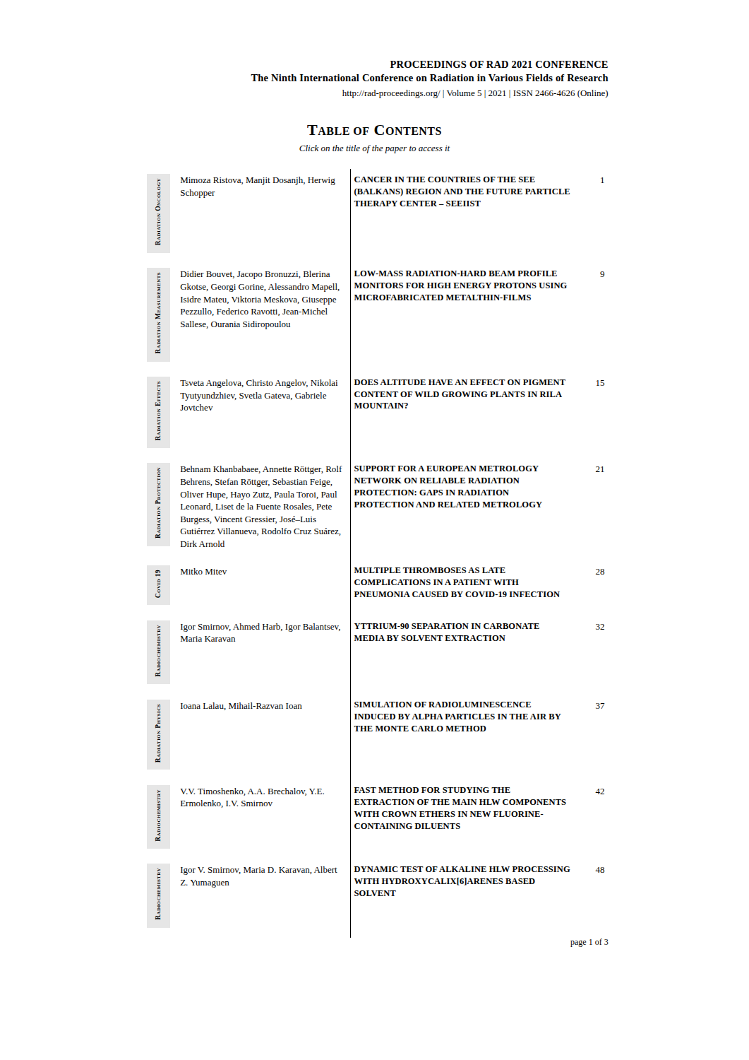PROCEEDINGS OF RAD 2021 CONFERENCE
The Ninth International Conference on Radiation in Various Fields of Research
http://rad-proceedings.org/ | Volume 5 | 2021 | ISSN 2466-4626 (Online)
TABLE OF CONTENTS
Click on the title of the paper to access it
| Radiation Oncology | Mimoza Ristova, Manjit Dosanjh, Herwig Schopper | Cancer in the countries of the SEE (Balkans) region and the future particle therapy center – SEEIIST | 1 |
| Radiation Measurements | Didier Bouvet, Jacopo Bronuzzi, Blerina Gkotse, Georgi Gorine, Alessandro Mapell, Isidre Mateu, Viktoria Meskova, Giuseppe Pezzullo, Federico Ravotti, Jean-Michel Sallese, Ourania Sidiropoulou | Low-mass radiation-hard beam profile monitors for high energy protons using microfabricated metalthin-films | 9 |
| Radiation Effects | Tsveta Angelova, Christo Angelov, Nikolai Tyutyundzhiev, Svetla Gateva, Gabriele Jovtchev | Does altitude have an effect on pigment content of wild growing plants in Rila mountain? | 15 |
| Radiation Protection | Behnam Khanbabaee, Annette Röttger, Rolf Behrens, Stefan Röttger, Sebastian Feige, Oliver Hupe, Hayo Zutz, Paula Toroi, Paul Leonard, Liset de la Fuente Rosales, Pete Burgess, Vincent Gressier, José–Luis Gutiérrez Villanueva, Rodolfo Cruz Suárez, Dirk Arnold | Support for a European metrology network on reliable radiation protection: gaps in radiation protection and related metrology | 21 |
| Covid 19 | Mitko Mitev | Multiple thromboses as late complications in a patient with pneumonia caused by COVID-19 infection | 28 |
| Radiochemistry | Igor Smirnov, Ahmed Harb, Igor Balantsev, Maria Karavan | Yttrium-90 separation in carbonate media by solvent extraction | 32 |
| Radiation Physics | Ioana Lalau, Mihail-Razvan Ioan | Simulation of radioluminescence induced by alpha particles in the air by the Monte Carlo method | 37 |
| Radiochemistry | V.V. Timoshenko, A.A. Brechalov, Y.E. Ermolenko, I.V. Smirnov | Fast method for studying the extraction of the main HLW components with crown ethers in new fluorine-containing diluents | 42 |
| Radiochemistry | Igor V. Smirnov, Maria D. Karavan, Albert Z. Yumaguen | Dynamic test of alkaline HLW processing with hydroxycalix[6]arenes based solvent | 48 |
page 1 of 3